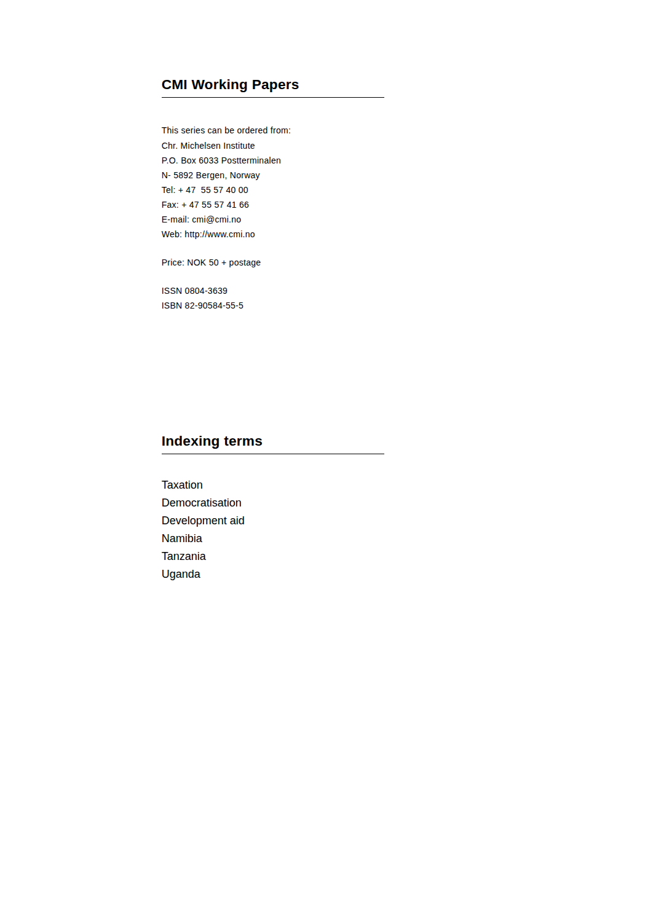CMI Working Papers
This series can be ordered from:
Chr. Michelsen Institute
P.O. Box 6033 Postterminalen
N- 5892 Bergen, Norway
Tel: + 47 55 57 40 00
Fax: + 47 55 57 41 66
E-mail: cmi@cmi.no
Web: http://www.cmi.no
Price: NOK 50 + postage
ISSN 0804-3639
ISBN 82-90584-55-5
Indexing terms
Taxation
Democratisation
Development aid
Namibia
Tanzania
Uganda